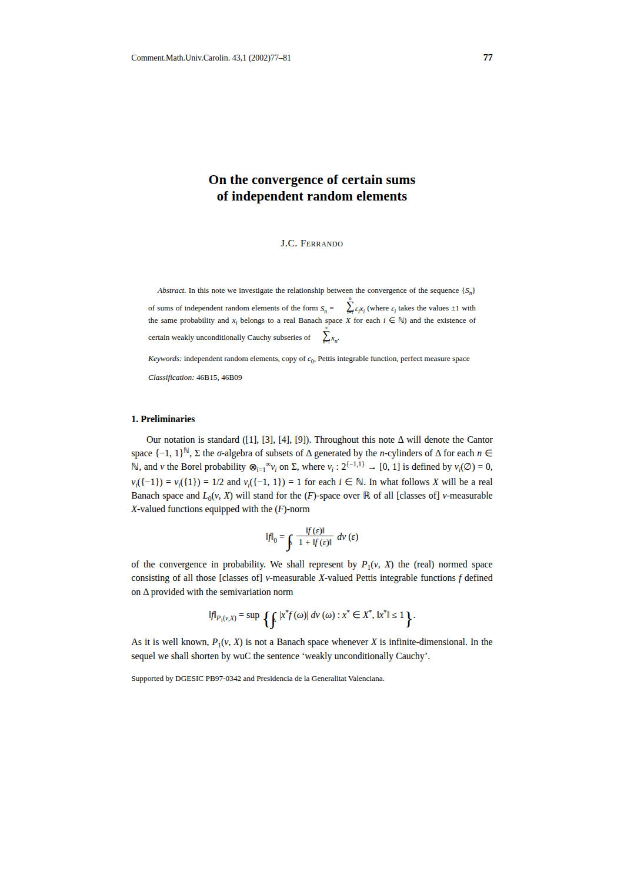Comment.Math.Univ.Carolin. 43,1 (2002)77–81 77
On the convergence of certain sums
of independent random elements
J.C. Ferrando
Abstract. In this note we investigate the relationship between the convergence of the sequence {Sn} of sums of independent random elements of the form Sn = n∑i=1 εixi (where εi takes the values ±1 with the same probability and xi belongs to a real Banach space X for each i ∈ ℕ) and the existence of certain weakly unconditionally Cauchy subseries of ∞∑n=1 xn.
Keywords: independent random elements, copy of c0, Pettis integrable function, perfect measure space
Classification: 46B15, 46B09
1. Preliminaries
Our notation is standard ([1], [3], [4], [9]). Throughout this note Δ will denote the Cantor space {−1, 1}ℕ, Σ the σ-algebra of subsets of Δ generated by the n-cylinders of Δ for each n ∈ ℕ, and ν the Borel probability ⊗i=1∞νi on Σ, where νi : 2{−1,1} → [0, 1] is defined by νi(∅) = 0, νi({−1}) = νi({1}) = 1/2 and νi({−1, 1}) = 1 for each i ∈ ℕ. In what follows X will be a real Banach space and L0(ν, X) will stand for the (F)-space over ℝ of all [classes of] ν-measurable X-valued functions equipped with the (F)-norm
‖f‖0 = ∫Δ ‖f (ε)‖1 + ‖f (ε)‖ dν (ε)
of the convergence in probability. We shall represent by P1(ν, X) the (real) normed space consisting of all those [classes of] ν-measurable X-valued Pettis integrable functions f defined on Δ provided with the semivariation norm
‖f‖P1(ν,X) = sup {∫Δ |x*f (ω)| dν (ω) : x* ∈ X*, ‖x*‖ ≤ 1}.
As it is well known, P1(ν, X) is not a Banach space whenever X is infinite-dimensional. In the sequel we shall shorten by wuC the sentence ‘weakly unconditionally Cauchy’.
Supported by DGESIC PB97-0342 and Presidencia de la Generalitat Valenciana.